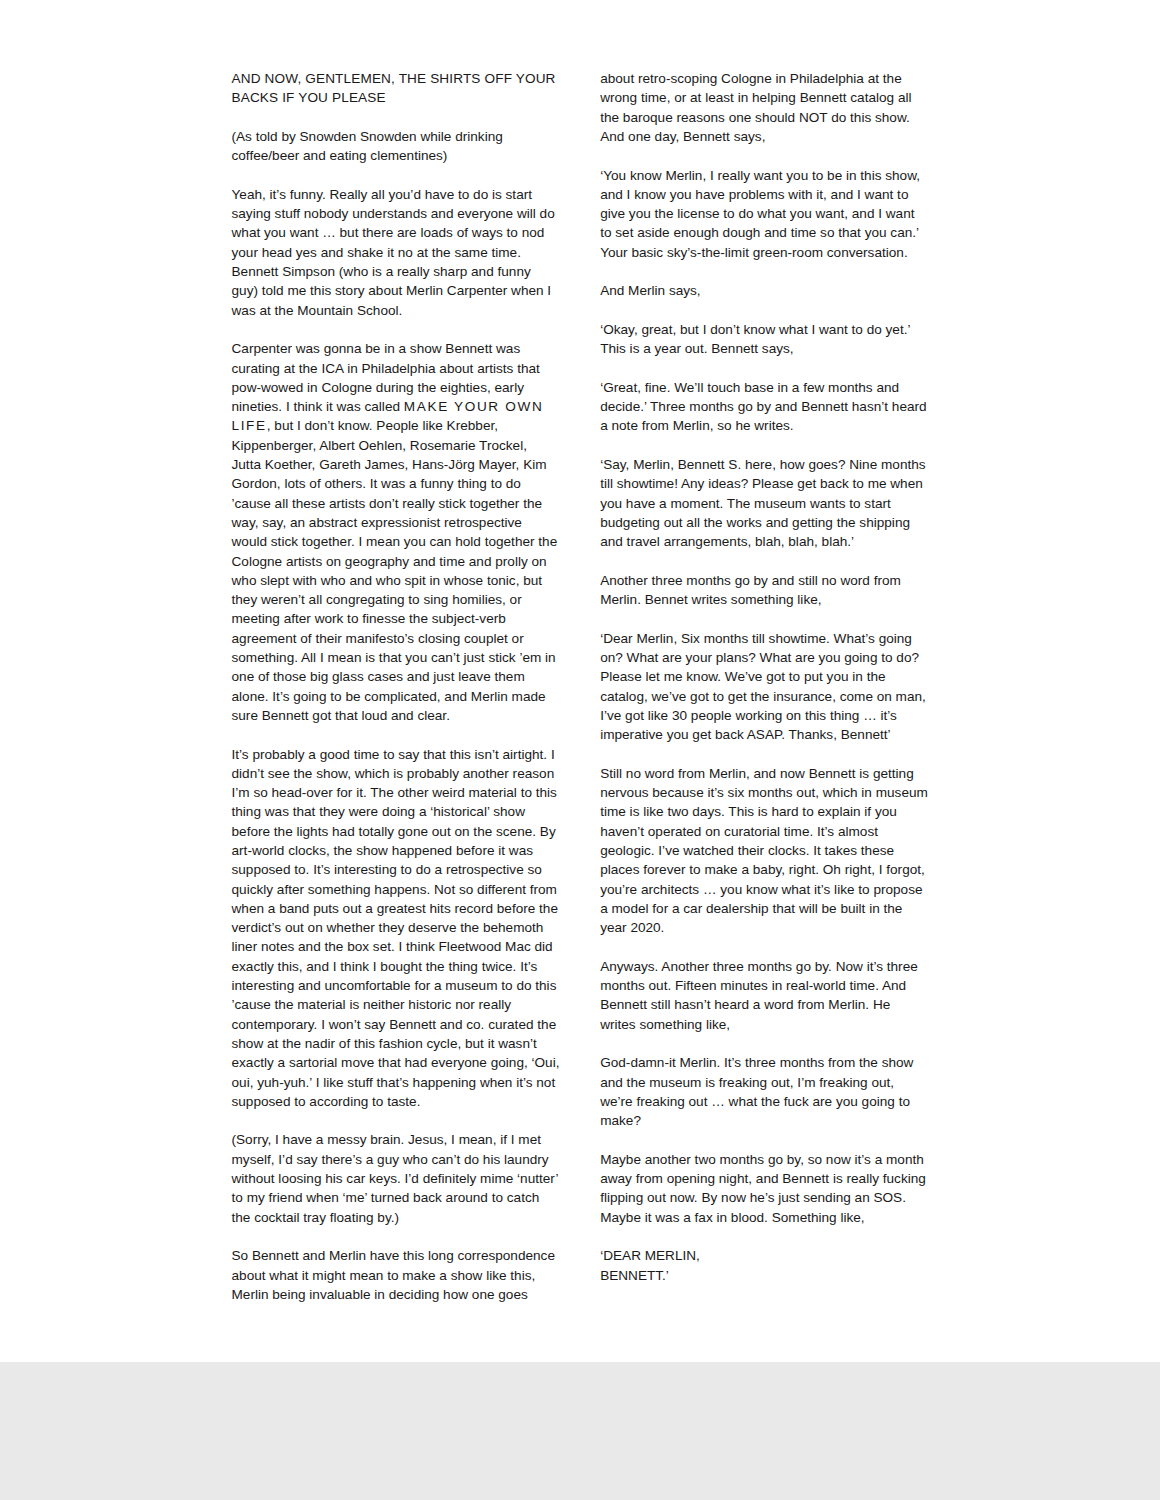And now, gentlemen, the shirts off your backs if you please
(As told by Snowden Snowden while drinking coffee/beer and eating clementines)
Yeah, it’s funny. Really all you’d have to do is start saying stuff nobody understands and everyone will do what you want … but there are loads of ways to nod your head yes and shake it no at the same time. Bennett Simpson (who is a really sharp and funny guy) told me this story about Merlin Carpenter when I was at the Mountain School.
Carpenter was gonna be in a show Bennett was curating at the ICA in Philadelphia about artists that pow-wowed in Cologne during the eighties, early nineties. I think it was called MAKE YOUR OWN LIFE, but I don’t know. People like Krebber, Kippenberger, Albert Oehlen, Rosemarie Trockel, Jutta Koether, Gareth James, Hans-Jörg Mayer, Kim Gordon, lots of others. It was a funny thing to do ’cause all these artists don’t really stick together the way, say, an abstract expressionist retrospective would stick together. I mean you can hold together the Cologne artists on geography and time and prolly on who slept with who and who spit in whose tonic, but they weren’t all congregating to sing homilies, or meeting after work to finesse the subject-verb agreement of their manifesto’s closing couplet or something. All I mean is that you can’t just stick ’em in one of those big glass cases and just leave them alone. It’s going to be complicated, and Merlin made sure Bennett got that loud and clear.
It’s probably a good time to say that this isn’t airtight. I didn’t see the show, which is probably another reason I’m so head-over for it. The other weird material to this thing was that they were doing a ‘historical’ show before the lights had totally gone out on the scene. By art-world clocks, the show happened before it was supposed to. It’s interesting to do a retrospective so quickly after something happens. Not so different from when a band puts out a greatest hits record before the verdict’s out on whether they deserve the behemoth liner notes and the box set. I think Fleetwood Mac did exactly this, and I think I bought the thing twice. It’s interesting and uncomfortable for a museum to do this ’cause the material is neither historic nor really contemporary. I won’t say Bennett and co. curated the show at the nadir of this fashion cycle, but it wasn’t exactly a sartorial move that had everyone going, ‘Oui, oui, yuh-yuh.’ I like stuff that’s happening when it’s not supposed to according to taste.
(Sorry, I have a messy brain. Jesus, I mean, if I met myself, I’d say there’s a guy who can’t do his laundry without loosing his car keys. I’d definitely mime ‘nutter’ to my friend when ‘me’ turned back around to catch the cocktail tray floating by.)
So Bennett and Merlin have this long correspondence about what it might mean to make a show like this, Merlin being invaluable in deciding how one goes about retro-scoping Cologne in Philadelphia at the wrong time, or at least in helping Bennett catalog all the baroque reasons one should NOT do this show. And one day, Bennett says,
‘You know Merlin, I really want you to be in this show, and I know you have problems with it, and I want to give you the license to do what you want, and I want to set aside enough dough and time so that you can.’ Your basic sky’s-the-limit green-room conversation.
And Merlin says,
‘Okay, great, but I don’t know what I want to do yet.’ This is a year out. Bennett says,
‘Great, fine. We’ll touch base in a few months and decide.’ Three months go by and Bennett hasn’t heard a note from Merlin, so he writes.
‘Say, Merlin, Bennett S. here, how goes? Nine months till showtime! Any ideas? Please get back to me when you have a moment. The museum wants to start budgeting out all the works and getting the shipping and travel arrangements, blah, blah, blah.’
Another three months go by and still no word from Merlin. Bennet writes something like,
‘Dear Merlin, Six months till showtime. What’s going on? What are your plans? What are you going to do? Please let me know. We’ve got to put you in the catalog, we’ve got to get the insurance, come on man, I’ve got like 30 people working on this thing … it’s imperative you get back ASAP. Thanks, Bennett’
Still no word from Merlin, and now Bennett is getting nervous because it’s six months out, which in museum time is like two days. This is hard to explain if you haven’t operated on curatorial time. It’s almost geologic. I’ve watched their clocks. It takes these places forever to make a baby, right. Oh right, I forgot, you’re architects … you know what it’s like to propose a model for a car dealership that will be built in the year 2020.
Anyways. Another three months go by. Now it’s three months out. Fifteen minutes in real-world time. And Bennett still hasn’t heard a word from Merlin. He writes something like,
God-damn-it Merlin. It’s three months from the show and the museum is freaking out, I’m freaking out, we’re freaking out … what the fuck are you going to make?
Maybe another two months go by, so now it’s a month away from opening night, and Bennett is really fucking flipping out now. By now he’s just sending an SOS. Maybe it was a fax in blood. Something like,
‘DEAR MERLIN,
BENNETT.’